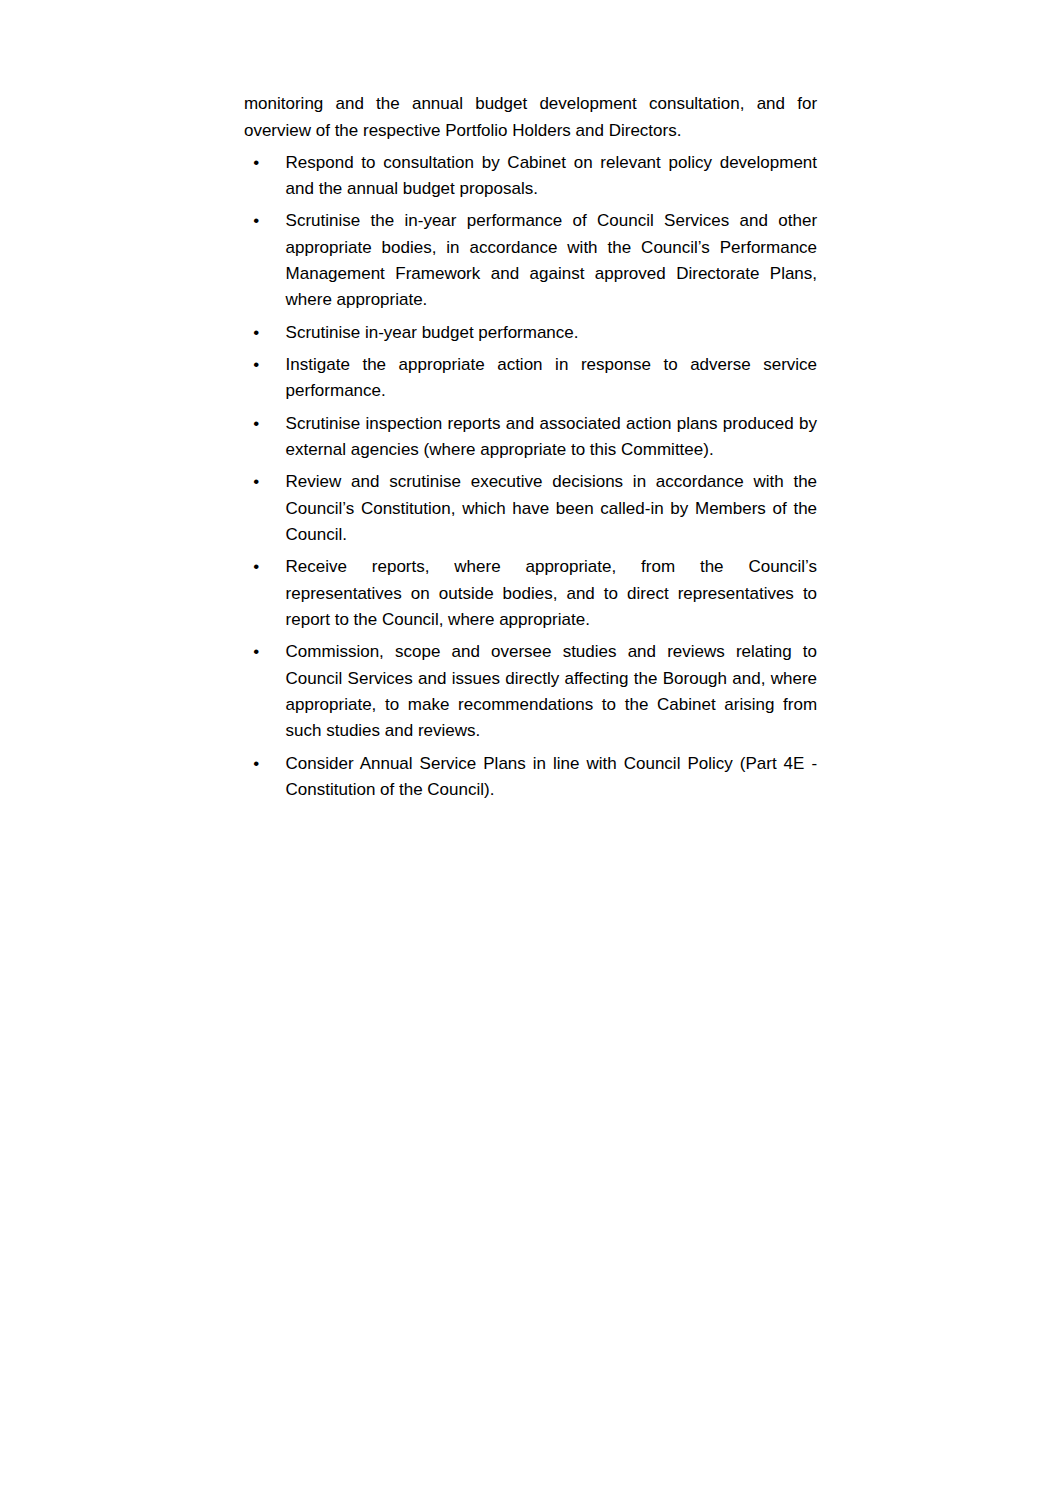monitoring and the annual budget development consultation, and for overview of the respective Portfolio Holders and Directors.
Respond to consultation by Cabinet on relevant policy development and the annual budget proposals.
Scrutinise the in-year performance of Council Services and other appropriate bodies, in accordance with the Council’s Performance Management Framework and against approved Directorate Plans, where appropriate.
Scrutinise in-year budget performance.
Instigate the appropriate action in response to adverse service performance.
Scrutinise inspection reports and associated action plans produced by external agencies (where appropriate to this Committee).
Review and scrutinise executive decisions in accordance with the Council’s Constitution, which have been called-in by Members of the Council.
Receive reports, where appropriate, from the Council’s representatives on outside bodies, and to direct representatives to report to the Council, where appropriate.
Commission, scope and oversee studies and reviews relating to Council Services and issues directly affecting the Borough and, where appropriate, to make recommendations to the Cabinet arising from such studies and reviews.
Consider Annual Service Plans in line with Council Policy (Part 4E - Constitution of the Council).